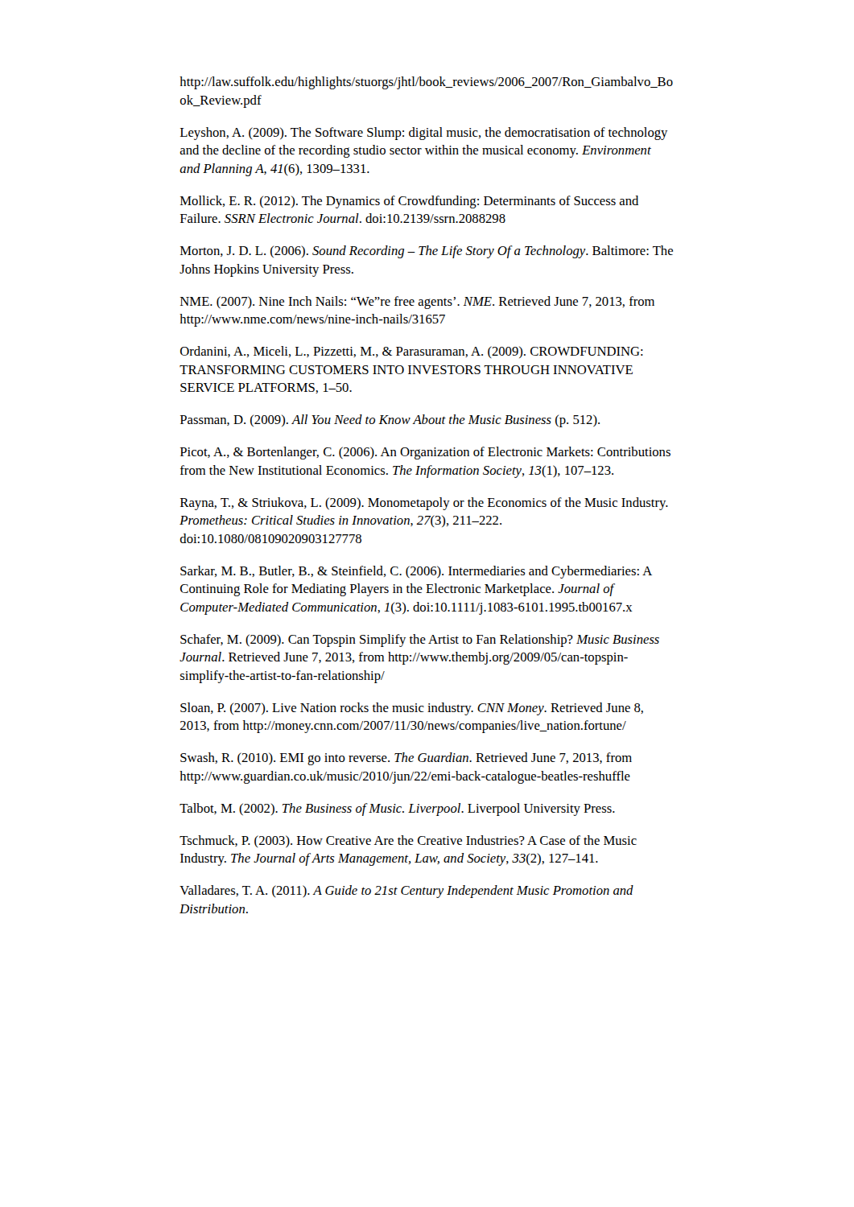http://law.suffolk.edu/highlights/stuorgs/jhtl/book_reviews/2006_2007/Ron_Giambalvo_Book_Review.pdf
Leyshon, A. (2009). The Software Slump: digital music, the democratisation of technology and the decline of the recording studio sector within the musical economy. Environment and Planning A, 41(6), 1309–1331.
Mollick, E. R. (2012). The Dynamics of Crowdfunding: Determinants of Success and Failure. SSRN Electronic Journal. doi:10.2139/ssrn.2088298
Morton, J. D. L. (2006). Sound Recording – The Life Story Of a Technology. Baltimore: The Johns Hopkins University Press.
NME. (2007). Nine Inch Nails: “We”re free agents’. NME. Retrieved June 7, 2013, from http://www.nme.com/news/nine-inch-nails/31657
Ordanini, A., Miceli, L., Pizzetti, M., & Parasuraman, A. (2009). CROWDFUNDING: TRANSFORMING CUSTOMERS INTO INVESTORS THROUGH INNOVATIVE SERVICE PLATFORMS, 1–50.
Passman, D. (2009). All You Need to Know About the Music Business (p. 512).
Picot, A., & Bortenlanger, C. (2006). An Organization of Electronic Markets: Contributions from the New Institutional Economics. The Information Society, 13(1), 107–123.
Rayna, T., & Striukova, L. (2009). Monometapoly or the Economics of the Music Industry. Prometheus: Critical Studies in Innovation, 27(3), 211–222. doi:10.1080/08109020903127778
Sarkar, M. B., Butler, B., & Steinfield, C. (2006). Intermediaries and Cybermediaries: A Continuing Role for Mediating Players in the Electronic Marketplace. Journal of Computer-Mediated Communication, 1(3). doi:10.1111/j.1083-6101.1995.tb00167.x
Schafer, M. (2009). Can Topspin Simplify the Artist to Fan Relationship? Music Business Journal. Retrieved June 7, 2013, from http://www.thembj.org/2009/05/can-topspin-simplify-the-artist-to-fan-relationship/
Sloan, P. (2007). Live Nation rocks the music industry. CNN Money. Retrieved June 8, 2013, from http://money.cnn.com/2007/11/30/news/companies/live_nation.fortune/
Swash, R. (2010). EMI go into reverse. The Guardian. Retrieved June 7, 2013, from http://www.guardian.co.uk/music/2010/jun/22/emi-back-catalogue-beatles-reshuffle
Talbot, M. (2002). The Business of Music. Liverpool. Liverpool University Press.
Tschmuck, P. (2003). How Creative Are the Creative Industries? A Case of the Music Industry. The Journal of Arts Management, Law, and Society, 33(2), 127–141.
Valladares, T. A. (2011). A Guide to 21st Century Independent Music Promotion and Distribution.